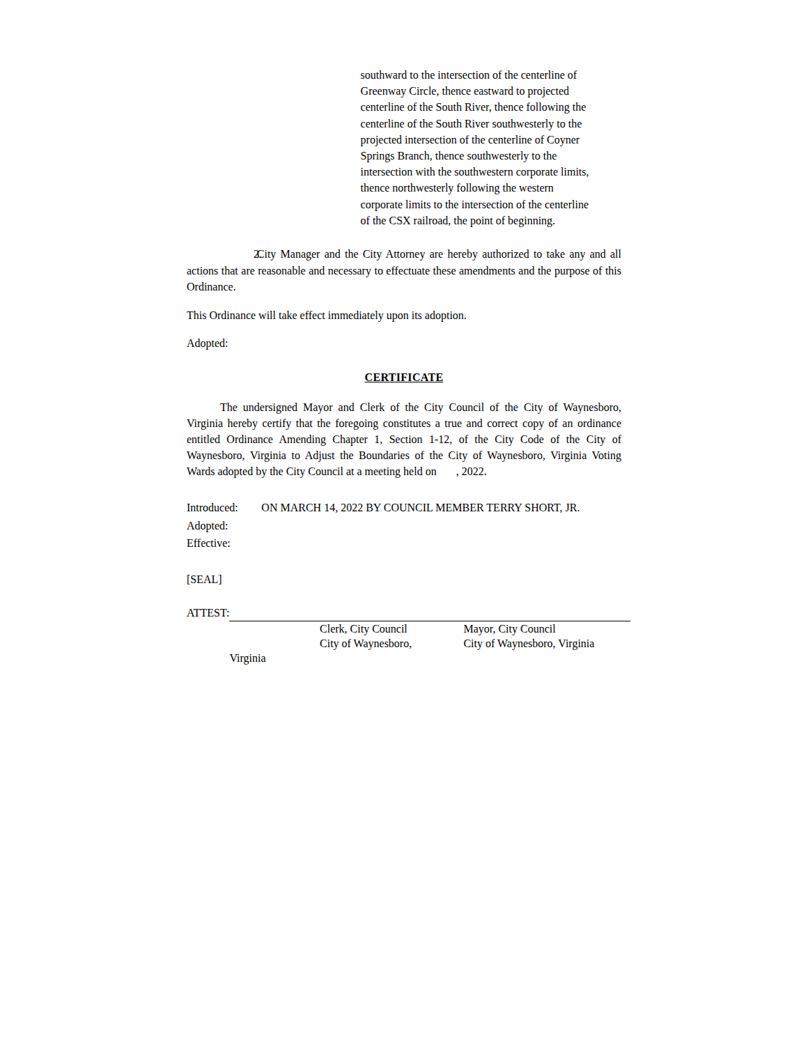southward to the intersection of the centerline of Greenway Circle, thence eastward to projected centerline of the South River, thence following the centerline of the South River southwesterly to the projected intersection of the centerline of Coyner Springs Branch, thence southwesterly to the intersection with the southwestern corporate limits, thence northwesterly following the western corporate limits to the intersection of the centerline of the CSX railroad, the point of beginning.
2. City Manager and the City Attorney are hereby authorized to take any and all actions that are reasonable and necessary to effectuate these amendments and the purpose of this Ordinance.
This Ordinance will take effect immediately upon its adoption.
Adopted:
CERTIFICATE
The undersigned Mayor and Clerk of the City Council of the City of Waynesboro, Virginia hereby certify that the foregoing constitutes a true and correct copy of an ordinance entitled Ordinance Amending Chapter 1, Section 1-12, of the City Code of the City of Waynesboro, Virginia to Adjust the Boundaries of the City of Waynesboro, Virginia Voting Wards adopted by the City Council at a meeting held on , 2022.
| Introduced: | ON MARCH 14, 2022 BY COUNCIL MEMBER TERRY SHORT, JR. |
| Adopted: | |
| Effective: | |
[SEAL]
| ATTEST: | | | |
| | Clerk, City Council City of Waynesboro, Virginia | | Mayor, City Council City of Waynesboro, Virginia |